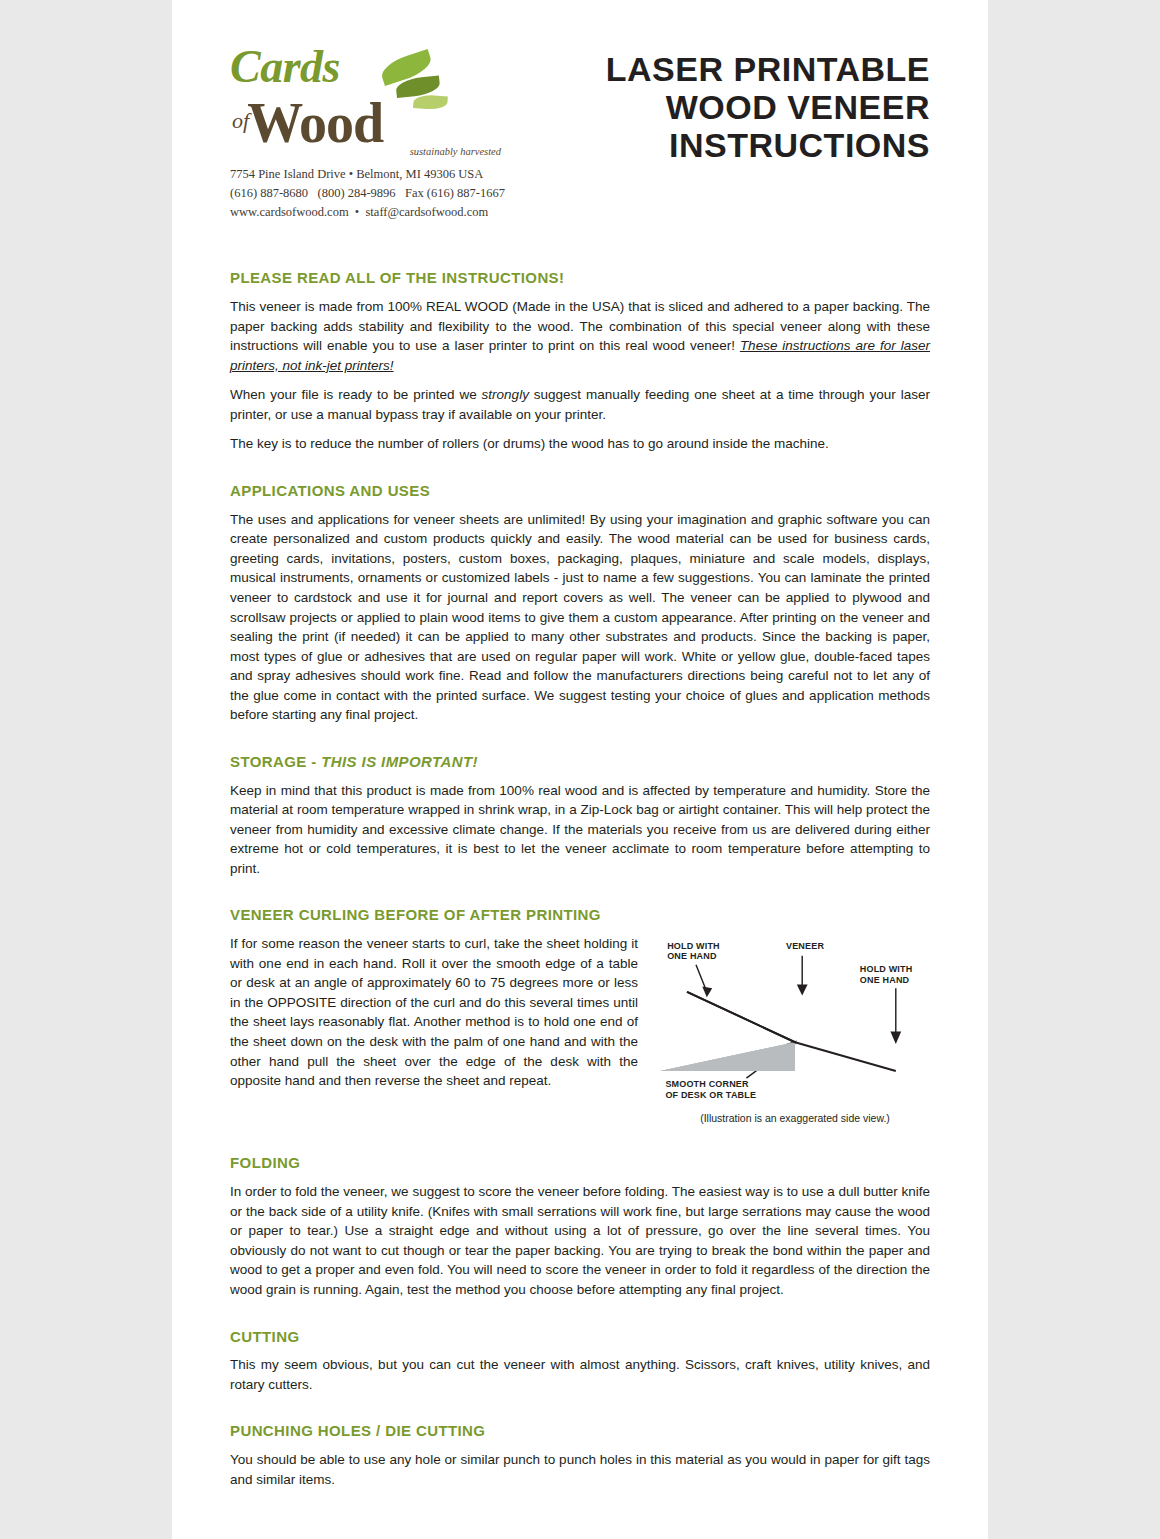Cards of Wood
sustainably harvested
7754 Pine Island Drive • Belmont, MI 49306 USA
(616) 887-8680 (800) 284-9896 Fax (616) 887-1667
www.cardsofwood.com • staff@cardsofwood.com
Laser Printable
Wood Veneer
Instructions
Please read all of the instructions!
This veneer is made from 100% REAL WOOD (Made in the USA) that is sliced and adhered to a paper backing. The paper backing adds stability and flexibility to the wood. The combination of this special veneer along with these instructions will enable you to use a laser printer to print on this real wood veneer! These instructions are for laser printers, not ink-jet printers!
When your file is ready to be printed we strongly suggest manually feeding one sheet at a time through your laser printer, or use a manual bypass tray if available on your printer.
The key is to reduce the number of rollers (or drums) the wood has to go around inside the machine.
Applications and Uses
The uses and applications for veneer sheets are unlimited! By using your imagination and graphic software you can create personalized and custom products quickly and easily. The wood material can be used for business cards, greeting cards, invitations, posters, custom boxes, packaging, plaques, miniature and scale models, displays, musical instruments, ornaments or customized labels - just to name a few suggestions. You can laminate the printed veneer to cardstock and use it for journal and report covers as well. The veneer can be applied to plywood and scrollsaw projects or applied to plain wood items to give them a custom appearance. After printing on the veneer and sealing the print (if needed) it can be applied to many other substrates and products. Since the backing is paper, most types of glue or adhesives that are used on regular paper will work. White or yellow glue, double-faced tapes and spray adhesives should work fine. Read and follow the manufacturers directions being careful not to let any of the glue come in contact with the printed surface. We suggest testing your choice of glues and application methods before starting any final project.
Storage - This is important!
Keep in mind that this product is made from 100% real wood and is affected by temperature and humidity. Store the material at room temperature wrapped in shrink wrap, in a Zip-Lock bag or airtight container. This will help protect the veneer from humidity and excessive climate change. If the materials you receive from us are delivered during either extreme hot or cold temperatures, it is best to let the veneer acclimate to room temperature before attempting to print.
Veneer Curling Before of After Printing
If for some reason the veneer starts to curl, take the sheet holding it with one end in each hand. Roll it over the smooth edge of a table or desk at an angle of approximately 60 to 75 degrees more or less in the OPPOSITE direction of the curl and do this several times until the sheet lays reasonably flat. Another method is to hold one end of the sheet down on the desk with the palm of one hand and with the other hand pull the sheet over the edge of the desk with the opposite hand and then reverse the sheet and repeat.
HOLD WITH ONE HAND VENEER HOLD WITH ONE HAND SMOOTH CORNER OF DESK OR TABLE
(Illustration is an exaggerated side view.)
Folding
In order to fold the veneer, we suggest to score the veneer before folding. The easiest way is to use a dull butter knife or the back side of a utility knife. (Knifes with small serrations will work fine, but large serrations may cause the wood or paper to tear.) Use a straight edge and without using a lot of pressure, go over the line several times. You obviously do not want to cut though or tear the paper backing. You are trying to break the bond within the paper and wood to get a proper and even fold. You will need to score the veneer in order to fold it regardless of the direction the wood grain is running. Again, test the method you choose before attempting any final project.
Cutting
This my seem obvious, but you can cut the veneer with almost anything. Scissors, craft knives, utility knives, and rotary cutters.
Punching Holes / Die Cutting
You should be able to use any hole or similar punch to punch holes in this material as you would in paper for gift tags and similar items.